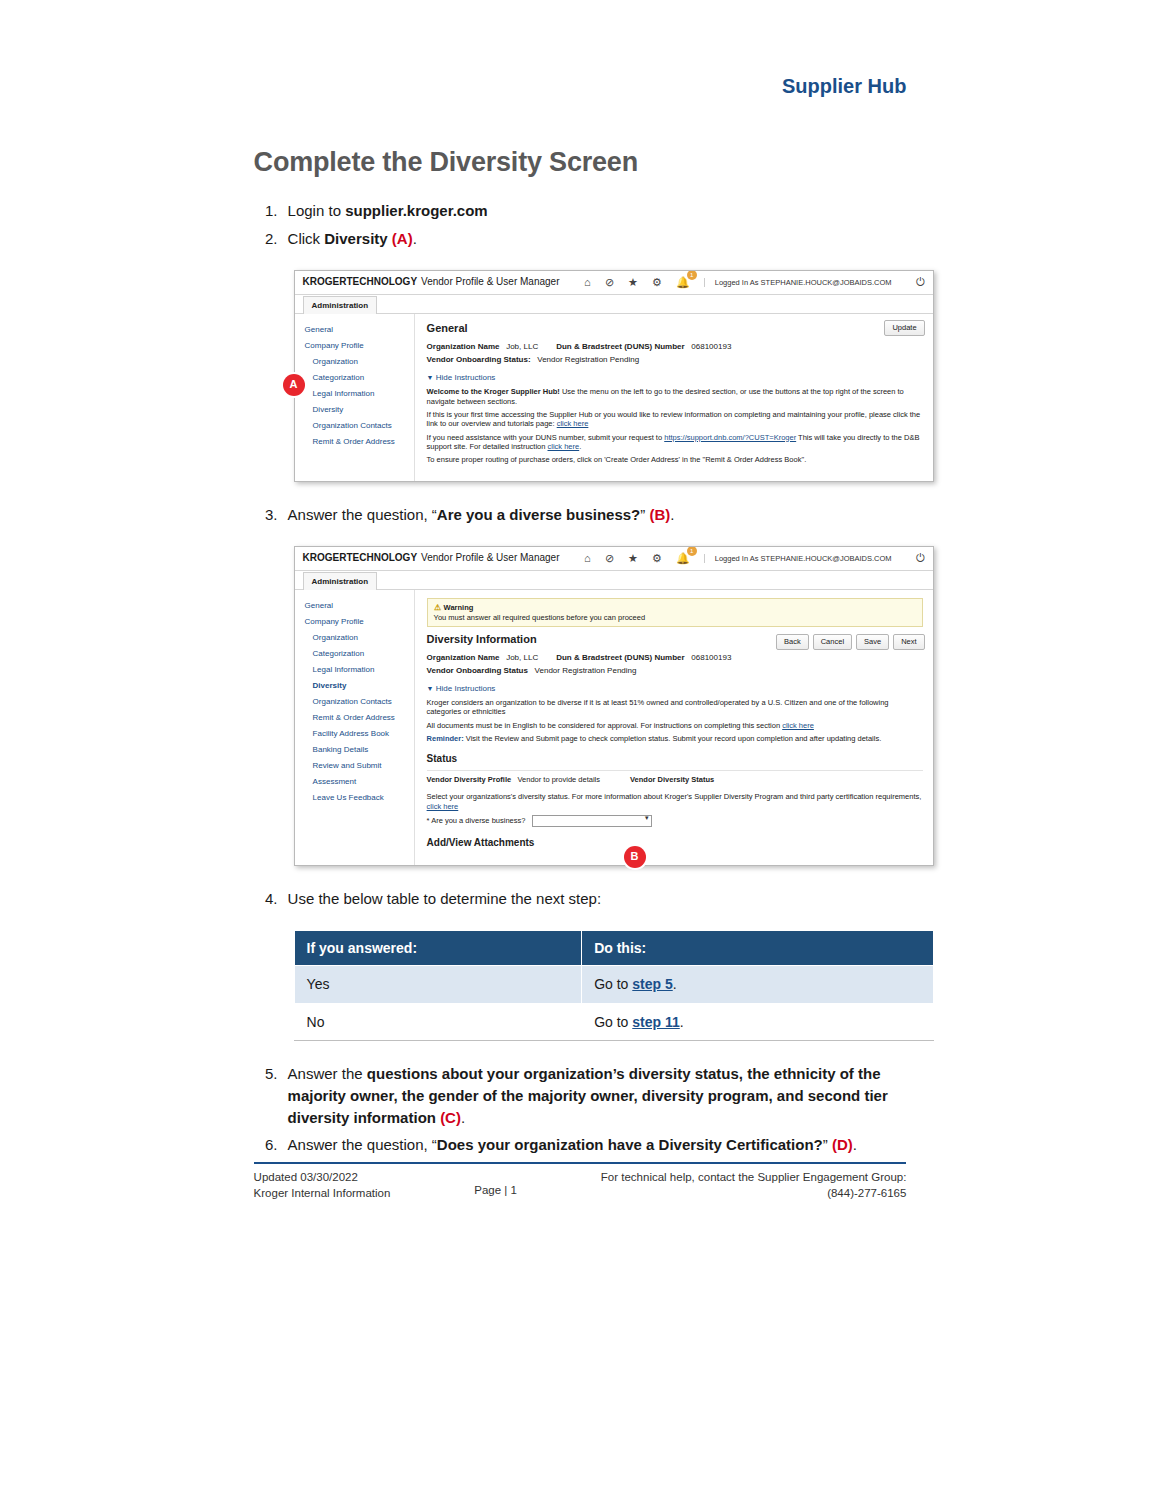Supplier Hub
Complete the Diversity Screen
Login to supplier.kroger.com
Click Diversity (A).
A
KROGERTECHNOLOGY Vendor Profile & User Manager
⌂ ⊘ ★ ⚙ 🔔1 Logged In As STEPHANIE.HOUCK@JOBAIDS.COM ⏻
Administration
General
Company Profile
Organization
Categorization
Legal Information
Diversity
Organization Contacts
Remit & Order Address
Update
General
Organization Name Job, LLC
Dun & Bradstreet (DUNS) Number 068100193
Vendor Onboarding Status: Vendor Registration Pending
▼ Hide Instructions
Welcome to the Kroger Supplier Hub! Use the menu on the left to go to the desired section, or use the buttons at the top right of the screen to navigate between sections.
If this is your first time accessing the Supplier Hub or you would like to review information on completing and maintaining your profile, please click the link to our overview and tutorials page: click here
If you need assistance with your DUNS number, submit your request to https://support.dnb.com/?CUST=Kroger This will take you directly to the D&B support site. For detailed instruction click here.
To ensure proper routing of purchase orders, click on 'Create Order Address' in the "Remit & Order Address Book".
Answer the question, “Are you a diverse business?” (B).
B
KROGERTECHNOLOGY Vendor Profile & User Manager
⌂ ⊘ ★ ⚙ 🔔1 Logged In As STEPHANIE.HOUCK@JOBAIDS.COM ⏻
Administration
General
Company Profile
Organization
Categorization
Legal Information
Diversity
Organization Contacts
Remit & Order Address
Facility Address Book
Banking Details
Review and Submit
Assessment
Leave Us Feedback
⚠Warning
You must answer all required questions before you can proceed
Back Cancel Save Next
Diversity Information
Organization Name Job, LLC
Dun & Bradstreet (DUNS) Number 068100193
Vendor Onboarding Status Vendor Registration Pending
▼ Hide Instructions
Kroger considers an organization to be diverse if it is at least 51% owned and controlled/operated by a U.S. Citizen and one of the following categories or ethnicities
All documents must be in English to be considered for approval. For instructions on completing this section click here
Reminder: Visit the Review and Submit page to check completion status. Submit your record upon completion and after updating details.
Status
Vendor Diversity Profile Vendor to provide details
Vendor Diversity Status
Select your organizations's diversity status. For more information about Kroger's Supplier Diversity Program and third party certification requirements, click here
* Are you a diverse business?
Add/View Attachments
Use the below table to determine the next step:
| If you answered: | Do this: |
| --- | --- |
| Yes | Go to step 5 . |
| No | Go to step 11 . |
Answer the questions about your organization’s diversity status, the ethnicity of the majority owner, the gender of the majority owner, diversity program, and second tier diversity information (C).
Answer the question, “Does your organization have a Diversity Certification?” (D).
Updated 03/30/2022
Kroger Internal Information
Page | 1
For technical help, contact the Supplier Engagement Group:
(844)-277-6165